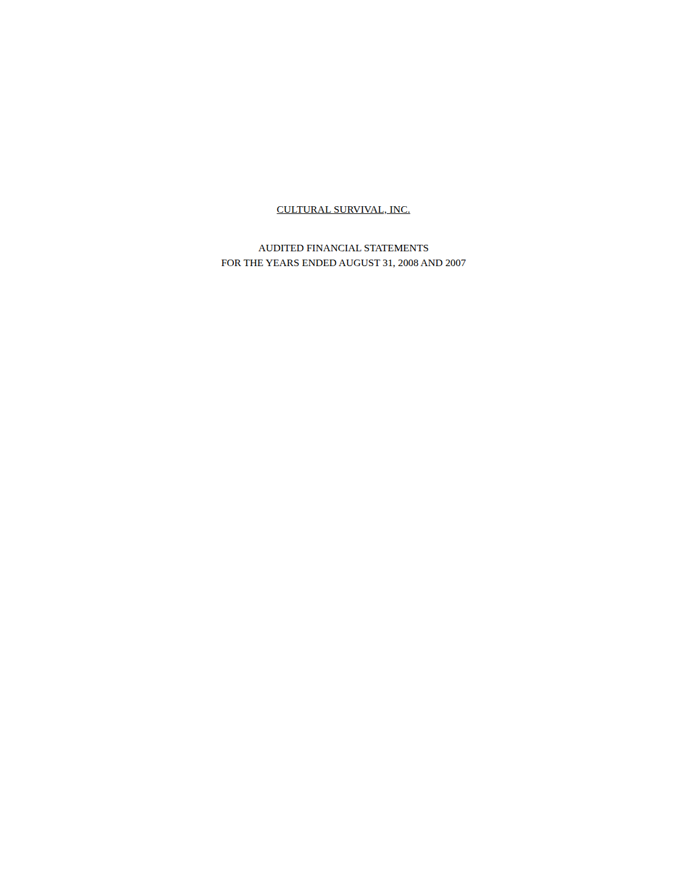CULTURAL SURVIVAL, INC.
AUDITED FINANCIAL STATEMENTS
FOR THE YEARS ENDED AUGUST 31, 2008 AND 2007